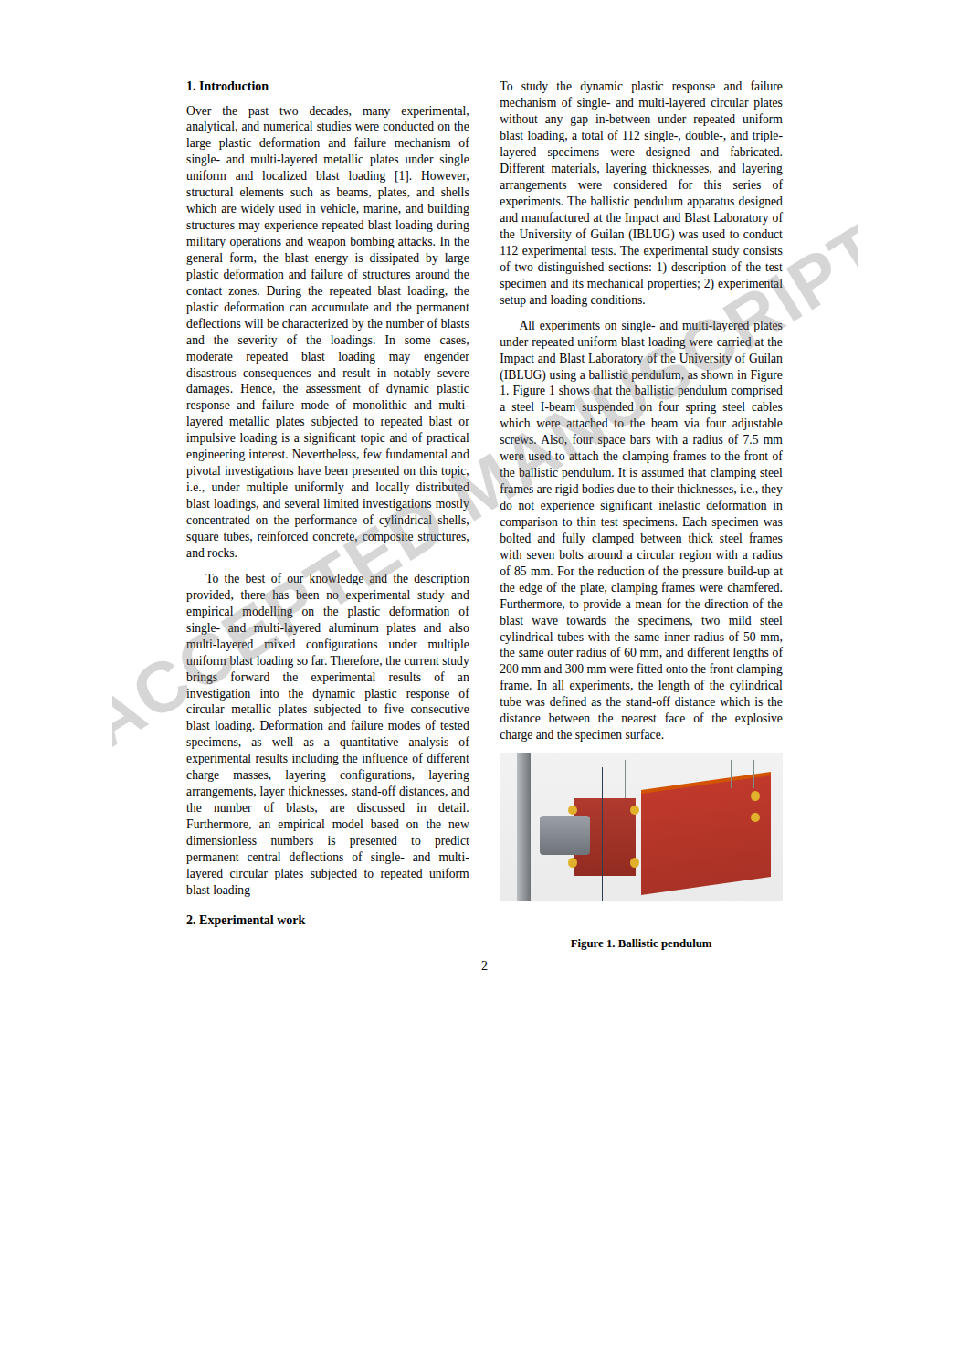ACCEPTED MANUSCRIPT
1. Introduction
Over the past two decades, many experimental, analytical, and numerical studies were conducted on the large plastic deformation and failure mechanism of single- and multi-layered metallic plates under single uniform and localized blast loading [1]. However, structural elements such as beams, plates, and shells which are widely used in vehicle, marine, and building structures may experience repeated blast loading during military operations and weapon bombing attacks. In the general form, the blast energy is dissipated by large plastic deformation and failure of structures around the contact zones. During the repeated blast loading, the plastic deformation can accumulate and the permanent deflections will be characterized by the number of blasts and the severity of the loadings. In some cases, moderate repeated blast loading may engender disastrous consequences and result in notably severe damages. Hence, the assessment of dynamic plastic response and failure mode of monolithic and multi-layered metallic plates subjected to repeated blast or impulsive loading is a significant topic and of practical engineering interest. Nevertheless, few fundamental and pivotal investigations have been presented on this topic, i.e., under multiple uniformly and locally distributed blast loadings, and several limited investigations mostly concentrated on the performance of cylindrical shells, square tubes, reinforced concrete, composite structures, and rocks.
To the best of our knowledge and the description provided, there has been no experimental study and empirical modelling on the plastic deformation of single- and multi-layered aluminum plates and also multi-layered mixed configurations under multiple uniform blast loading so far. Therefore, the current study brings forward the experimental results of an investigation into the dynamic plastic response of circular metallic plates subjected to five consecutive blast loading. Deformation and failure modes of tested specimens, as well as a quantitative analysis of experimental results including the influence of different charge masses, layering configurations, layering arrangements, layer thicknesses, stand-off distances, and the number of blasts, are discussed in detail. Furthermore, an empirical model based on the new dimensionless numbers is presented to predict permanent central deflections of single- and multi-layered circular plates subjected to repeated uniform blast loading
2. Experimental work
To study the dynamic plastic response and failure mechanism of single- and multi-layered circular plates without any gap in-between under repeated uniform blast loading, a total of 112 single-, double-, and triple-layered specimens were designed and fabricated. Different materials, layering thicknesses, and layering arrangements were considered for this series of experiments. The ballistic pendulum apparatus designed and manufactured at the Impact and Blast Laboratory of the University of Guilan (IBLUG) was used to conduct 112 experimental tests. The experimental study consists of two distinguished sections: 1) description of the test specimen and its mechanical properties; 2) experimental setup and loading conditions.
All experiments on single- and multi-layered plates under repeated uniform blast loading were carried at the Impact and Blast Laboratory of the University of Guilan (IBLUG) using a ballistic pendulum, as shown in Figure 1. Figure 1 shows that the ballistic pendulum comprised a steel I-beam suspended on four spring steel cables which were attached to the beam via four adjustable screws. Also, four space bars with a radius of 7.5 mm were used to attach the clamping frames to the front of the ballistic pendulum. It is assumed that clamping steel frames are rigid bodies due to their thicknesses, i.e., they do not experience significant inelastic deformation in comparison to thin test specimens. Each specimen was bolted and fully clamped between thick steel frames with seven bolts around a circular region with a radius of 85 mm. For the reduction of the pressure build-up at the edge of the plate, clamping frames were chamfered. Furthermore, to provide a mean for the direction of the blast wave towards the specimens, two mild steel cylindrical tubes with the same inner radius of 50 mm, the same outer radius of 60 mm, and different lengths of 200 mm and 300 mm were fitted onto the front clamping frame. In all experiments, the length of the cylindrical tube was defined as the stand-off distance which is the distance between the nearest face of the explosive charge and the specimen surface.
Figure 1. Ballistic pendulum
2